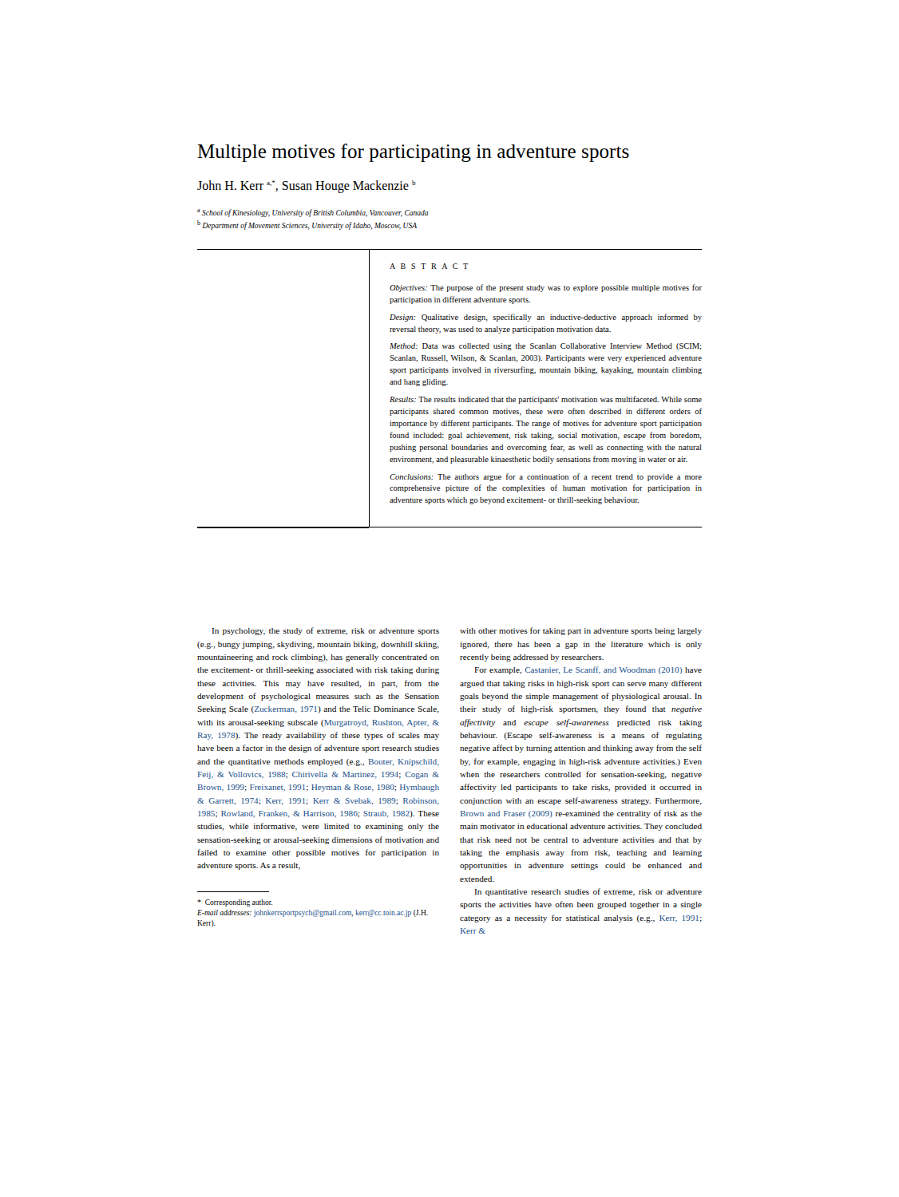Multiple motives for participating in adventure sports
John H. Kerr a,*, Susan Houge Mackenzie b
a School of Kinesiology, University of British Columbia, Vancouver, Canada
b Department of Movement Sciences, University of Idaho, Moscow, USA
A B S T R A C T
Objectives: The purpose of the present study was to explore possible multiple motives for participation in different adventure sports.
Design: Qualitative design, specifically an inductive-deductive approach informed by reversal theory, was used to analyze participation motivation data.
Method: Data was collected using the Scanlan Collaborative Interview Method (SCIM; Scanlan, Russell, Wilson, & Scanlan, 2003). Participants were very experienced adventure sport participants involved in riversurfing, mountain biking, kayaking, mountain climbing and hang gliding.
Results: The results indicated that the participants' motivation was multifaceted. While some participants shared common motives, these were often described in different orders of importance by different participants. The range of motives for adventure sport participation found included: goal achievement, risk taking, social motivation, escape from boredom, pushing personal boundaries and overcoming fear, as well as connecting with the natural environment, and pleasurable kinaesthetic bodily sensations from moving in water or air.
Conclusions: The authors argue for a continuation of a recent trend to provide a more comprehensive picture of the complexities of human motivation for participation in adventure sports which go beyond excitement- or thrill-seeking behaviour.
In psychology, the study of extreme, risk or adventure sports (e.g., bungy jumping, skydiving, mountain biking, downhill skiing, mountaineering and rock climbing), has generally concentrated on the excitement- or thrill-seeking associated with risk taking during these activities. This may have resulted, in part, from the development of psychological measures such as the Sensation Seeking Scale (Zuckerman, 1971) and the Telic Dominance Scale, with its arousal-seeking subscale (Murgatroyd, Rushton, Apter, & Ray, 1978). The ready availability of these types of scales may have been a factor in the design of adventure sport research studies and the quantitative methods employed (e.g., Bouter, Knipschild, Feij, & Vollovics, 1988; Chirivella & Martinez, 1994; Cogan & Brown, 1999; Freixanet, 1991; Heyman & Rose, 1980; Hymbaugh & Garrett, 1974; Kerr, 1991; Kerr & Svebak, 1989; Robinson, 1985; Rowland, Franken, & Harrison, 1986; Straub, 1982). These studies, while informative, were limited to examining only the sensation-seeking or arousal-seeking dimensions of motivation and failed to examine other possible motives for participation in adventure sports. As a result,
* Corresponding author.
E-mail addresses: johnkerrsportpsych@gmail.com, kerr@cc.toin.ac.jp (J.H. Kerr).
with other motives for taking part in adventure sports being largely ignored, there has been a gap in the literature which is only recently being addressed by researchers.
For example, Castanier, Le Scanff, and Woodman (2010) have argued that taking risks in high-risk sport can serve many different goals beyond the simple management of physiological arousal. In their study of high-risk sportsmen, they found that negative affectivity and escape self-awareness predicted risk taking behaviour. (Escape self-awareness is a means of regulating negative affect by turning attention and thinking away from the self by, for example, engaging in high-risk adventure activities.) Even when the researchers controlled for sensation-seeking, negative affectivity led participants to take risks, provided it occurred in conjunction with an escape self-awareness strategy. Furthermore, Brown and Fraser (2009) re-examined the centrality of risk as the main motivator in educational adventure activities. They concluded that risk need not be central to adventure activities and that by taking the emphasis away from risk, teaching and learning opportunities in adventure settings could be enhanced and extended.
In quantitative research studies of extreme, risk or adventure sports the activities have often been grouped together in a single category as a necessity for statistical analysis (e.g., Kerr, 1991; Kerr &